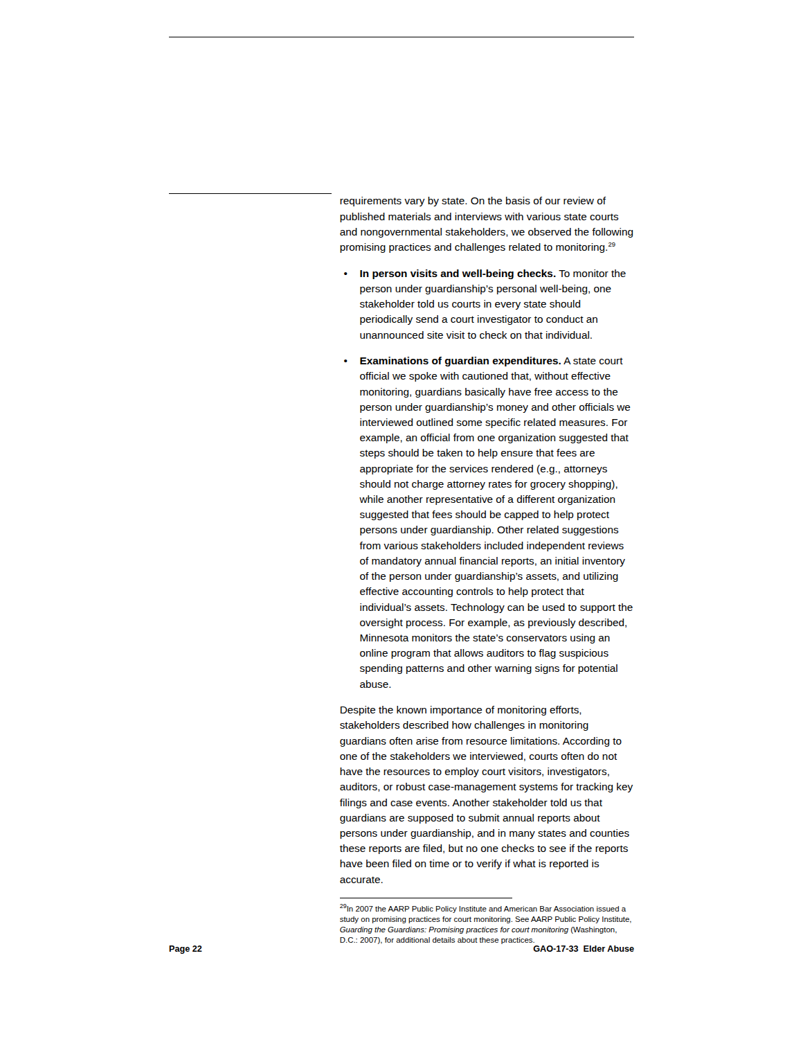requirements vary by state. On the basis of our review of published materials and interviews with various state courts and nongovernmental stakeholders, we observed the following promising practices and challenges related to monitoring.29
In person visits and well-being checks. To monitor the person under guardianship’s personal well-being, one stakeholder told us courts in every state should periodically send a court investigator to conduct an unannounced site visit to check on that individual.
Examinations of guardian expenditures. A state court official we spoke with cautioned that, without effective monitoring, guardians basically have free access to the person under guardianship’s money and other officials we interviewed outlined some specific related measures. For example, an official from one organization suggested that steps should be taken to help ensure that fees are appropriate for the services rendered (e.g., attorneys should not charge attorney rates for grocery shopping), while another representative of a different organization suggested that fees should be capped to help protect persons under guardianship. Other related suggestions from various stakeholders included independent reviews of mandatory annual financial reports, an initial inventory of the person under guardianship’s assets, and utilizing effective accounting controls to help protect that individual’s assets. Technology can be used to support the oversight process. For example, as previously described, Minnesota monitors the state’s conservators using an online program that allows auditors to flag suspicious spending patterns and other warning signs for potential abuse.
Despite the known importance of monitoring efforts, stakeholders described how challenges in monitoring guardians often arise from resource limitations. According to one of the stakeholders we interviewed, courts often do not have the resources to employ court visitors, investigators, auditors, or robust case-management systems for tracking key filings and case events. Another stakeholder told us that guardians are supposed to submit annual reports about persons under guardianship, and in many states and counties these reports are filed, but no one checks to see if the reports have been filed on time or to verify if what is reported is accurate.
29 In 2007 the AARP Public Policy Institute and American Bar Association issued a study on promising practices for court monitoring. See AARP Public Policy Institute, Guarding the Guardians: Promising practices for court monitoring (Washington, D.C.: 2007), for additional details about these practices.
Page 22 GAO-17-33 Elder Abuse